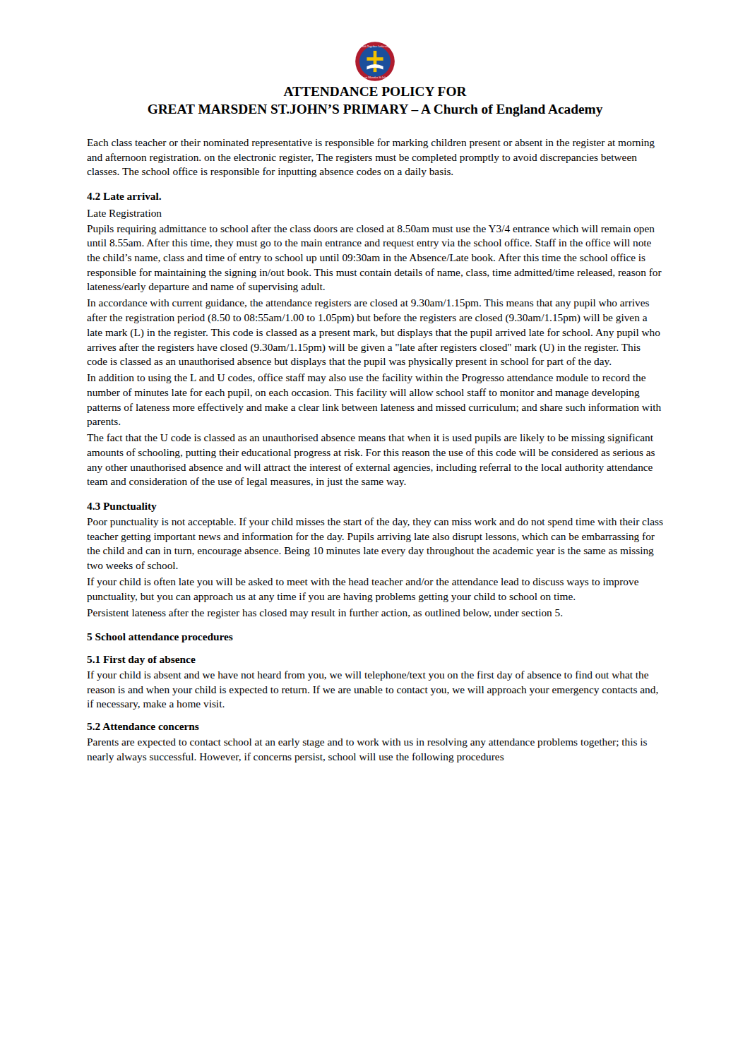Faith Together Achieving Great Marsden St John's
ATTENDANCE POLICY FOR GREAT MARSDEN ST.JOHN’S PRIMARY – A Church of England Academy
Each class teacher or their nominated representative is responsible for marking children present or absent in the register at morning and afternoon registration. on the electronic register, The registers must be completed promptly to avoid discrepancies between classes. The school office is responsible for inputting absence codes on a daily basis.
4.2 Late arrival.
Late Registration
Pupils requiring admittance to school after the class doors are closed at 8.50am must use the Y3/4 entrance which will remain open until 8.55am. After this time, they must go to the main entrance and request entry via the school office. Staff in the office will note the child’s name, class and time of entry to school up until 09:30am in the Absence/Late book. After this time the school office is responsible for maintaining the signing in/out book. This must contain details of name, class, time admitted/time released, reason for lateness/early departure and name of supervising adult.
In accordance with current guidance, the attendance registers are closed at 9.30am/1.15pm. This means that any pupil who arrives after the registration period (8.50 to 08:55am/1.00 to 1.05pm) but before the registers are closed (9.30am/1.15pm) will be given a late mark (L) in the register. This code is classed as a present mark, but displays that the pupil arrived late for school. Any pupil who arrives after the registers have closed (9.30am/1.15pm) will be given a "late after registers closed" mark (U) in the register. This code is classed as an unauthorised absence but displays that the pupil was physically present in school for part of the day.
In addition to using the L and U codes, office staff may also use the facility within the Progresso attendance module to record the number of minutes late for each pupil, on each occasion. This facility will allow school staff to monitor and manage developing patterns of lateness more effectively and make a clear link between lateness and missed curriculum; and share such information with parents.
The fact that the U code is classed as an unauthorised absence means that when it is used pupils are likely to be missing significant amounts of schooling, putting their educational progress at risk. For this reason the use of this code will be considered as serious as any other unauthorised absence and will attract the interest of external agencies, including referral to the local authority attendance team and consideration of the use of legal measures, in just the same way.
4.3 Punctuality
Poor punctuality is not acceptable. If your child misses the start of the day, they can miss work and do not spend time with their class teacher getting important news and information for the day. Pupils arriving late also disrupt lessons, which can be embarrassing for the child and can in turn, encourage absence. Being 10 minutes late every day throughout the academic year is the same as missing two weeks of school.
If your child is often late you will be asked to meet with the head teacher and/or the attendance lead to discuss ways to improve punctuality, but you can approach us at any time if you are having problems getting your child to school on time.
Persistent lateness after the register has closed may result in further action, as outlined below, under section 5.
5 School attendance procedures
5.1 First day of absence
If your child is absent and we have not heard from you, we will telephone/text you on the first day of absence to find out what the reason is and when your child is expected to return. If we are unable to contact you, we will approach your emergency contacts and, if necessary, make a home visit.
5.2 Attendance concerns
Parents are expected to contact school at an early stage and to work with us in resolving any attendance problems together; this is nearly always successful. However, if concerns persist, school will use the following procedures